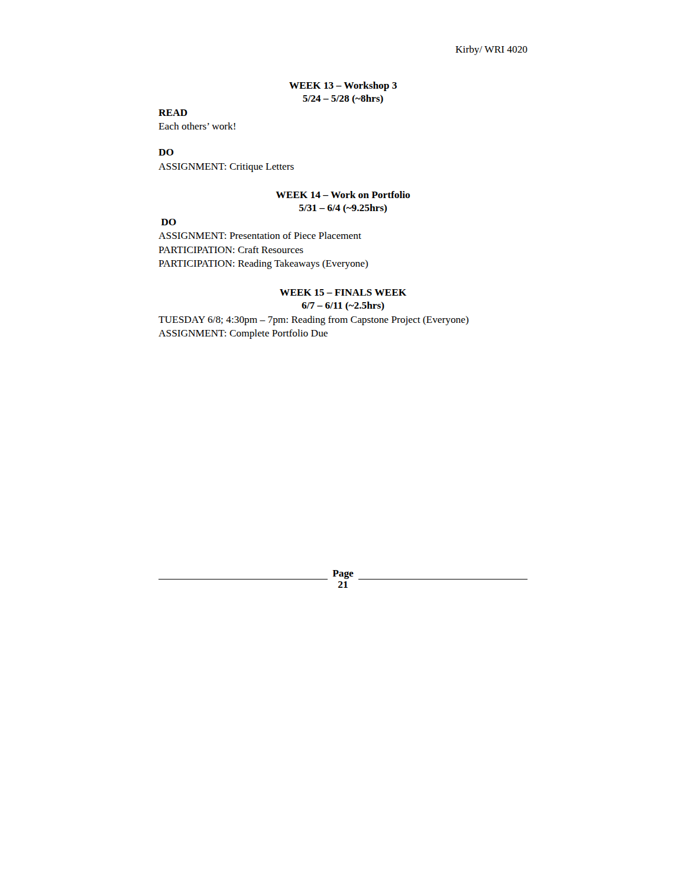Kirby/ WRI 4020
WEEK 13 – Workshop 35/24 – 5/28 (~8hrs)
READ
Each others’ work!
DO
ASSIGNMENT: Critique Letters
WEEK 14 – Work on Portfolio5/31 – 6/4 (~9.25hrs)
DO
ASSIGNMENT: Presentation of Piece Placement
PARTICIPATION: Craft Resources
PARTICIPATION: Reading Takeaways (Everyone)
WEEK 15 – FINALS WEEK6/7 – 6/11 (~2.5hrs)
TUESDAY 6/8; 4:30pm – 7pm: Reading from Capstone Project (Everyone)
ASSIGNMENT: Complete Portfolio Due
Page 21